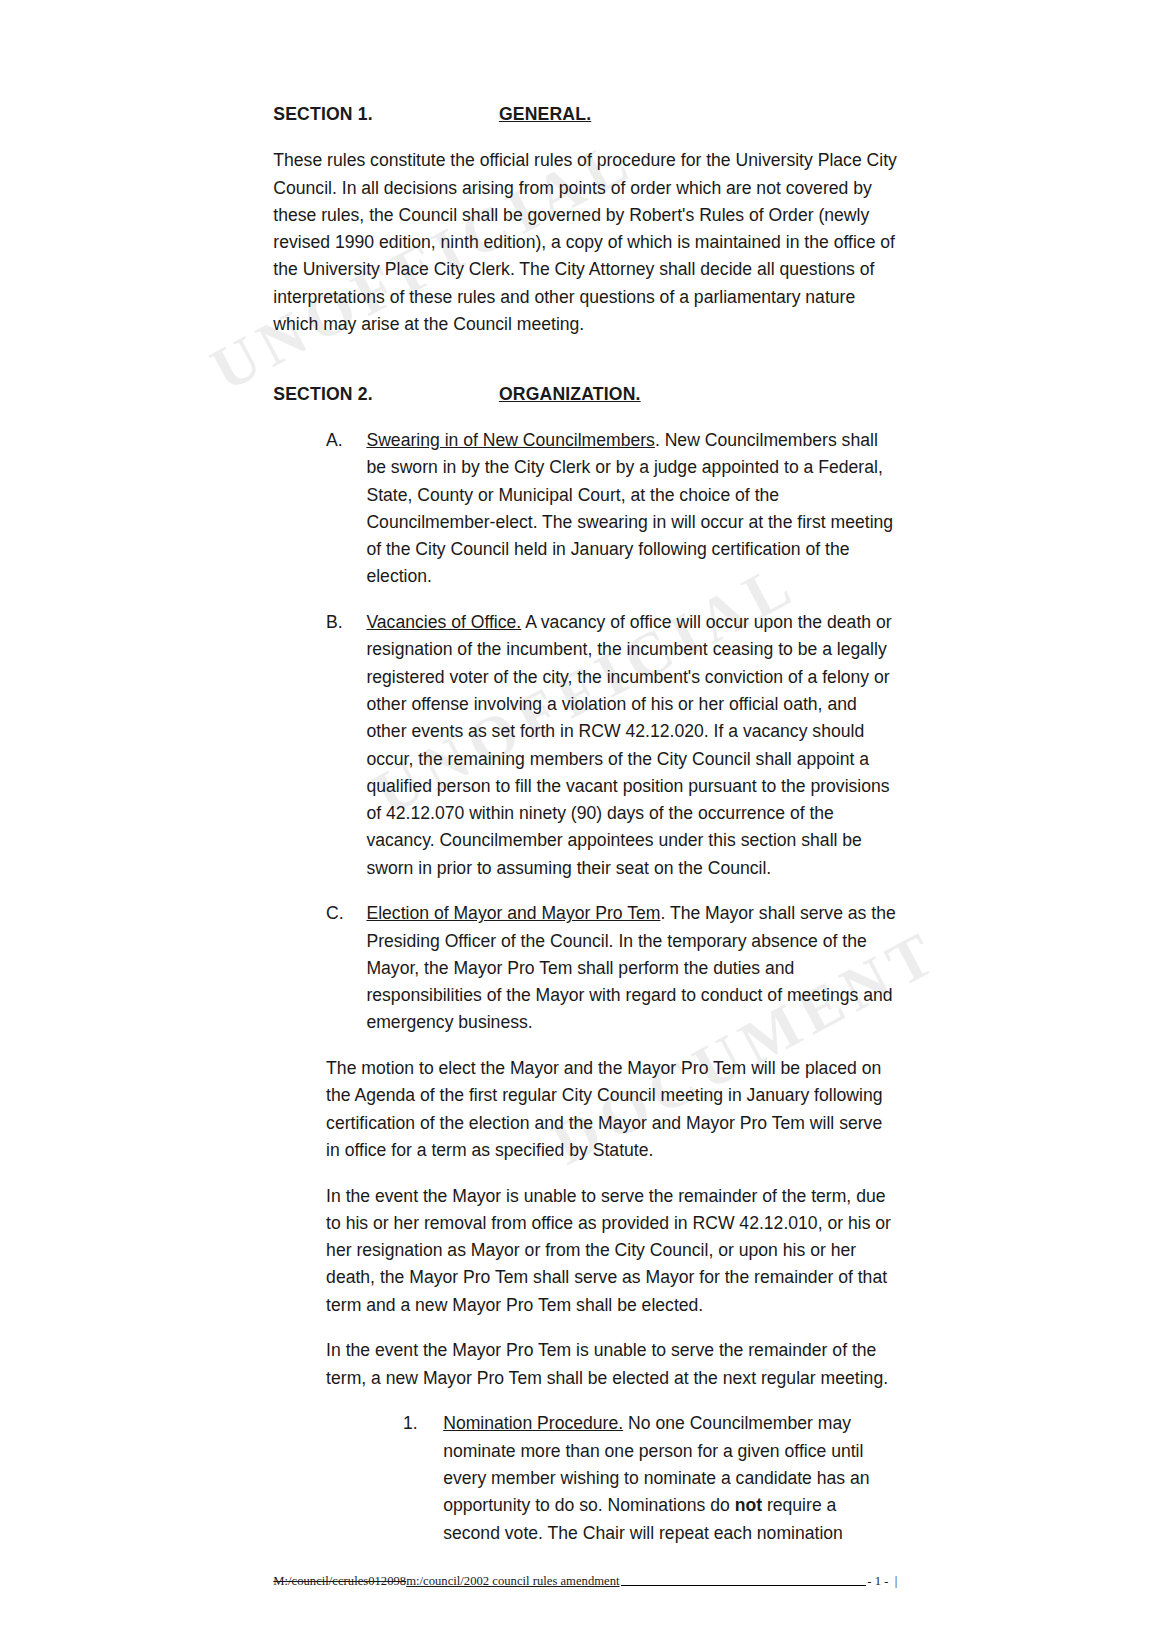UNOFFICIAL UNOFFICIAL DOCUMENT
SECTION 1. GENERAL.
These rules constitute the official rules of procedure for the University Place City Council. In all decisions arising from points of order which are not covered by these rules, the Council shall be governed by Robert's Rules of Order (newly revised 1990 edition, ninth edition), a copy of which is maintained in the office of the University Place City Clerk. The City Attorney shall decide all questions of interpretations of these rules and other questions of a parliamentary nature which may arise at the Council meeting.
SECTION 2. ORGANIZATION.
A. Swearing in of New Councilmembers. New Councilmembers shall be sworn in by the City Clerk or by a judge appointed to a Federal, State, County or Municipal Court, at the choice of the Councilmember-elect. The swearing in will occur at the first meeting of the City Council held in January following certification of the election.
B. Vacancies of Office. A vacancy of office will occur upon the death or resignation of the incumbent, the incumbent ceasing to be a legally registered voter of the city, the incumbent's conviction of a felony or other offense involving a violation of his or her official oath, and other events as set forth in RCW 42.12.020. If a vacancy should occur, the remaining members of the City Council shall appoint a qualified person to fill the vacant position pursuant to the provisions of 42.12.070 within ninety (90) days of the occurrence of the vacancy. Councilmember appointees under this section shall be sworn in prior to assuming their seat on the Council.
C. Election of Mayor and Mayor Pro Tem. The Mayor shall serve as the Presiding Officer of the Council. In the temporary absence of the Mayor, the Mayor Pro Tem shall perform the duties and responsibilities of the Mayor with regard to conduct of meetings and emergency business.
The motion to elect the Mayor and the Mayor Pro Tem will be placed on the Agenda of the first regular City Council meeting in January following certification of the election and the Mayor and Mayor Pro Tem will serve in office for a term as specified by Statute.
In the event the Mayor is unable to serve the remainder of the term, due to his or her removal from office as provided in RCW 42.12.010, or his or her resignation as Mayor or from the City Council, or upon his or her death, the Mayor Pro Tem shall serve as Mayor for the remainder of that term and a new Mayor Pro Tem shall be elected.
In the event the Mayor Pro Tem is unable to serve the remainder of the term, a new Mayor Pro Tem shall be elected at the next regular meeting.
1. Nomination Procedure. No one Councilmember may nominate more than one person for a given office until every member wishing to nominate a candidate has an opportunity to do so. Nominations do not require a second vote. The Chair will repeat each nomination
M:/council/ccrules012098 m:/council/2002 council rules amendment - 1 - |